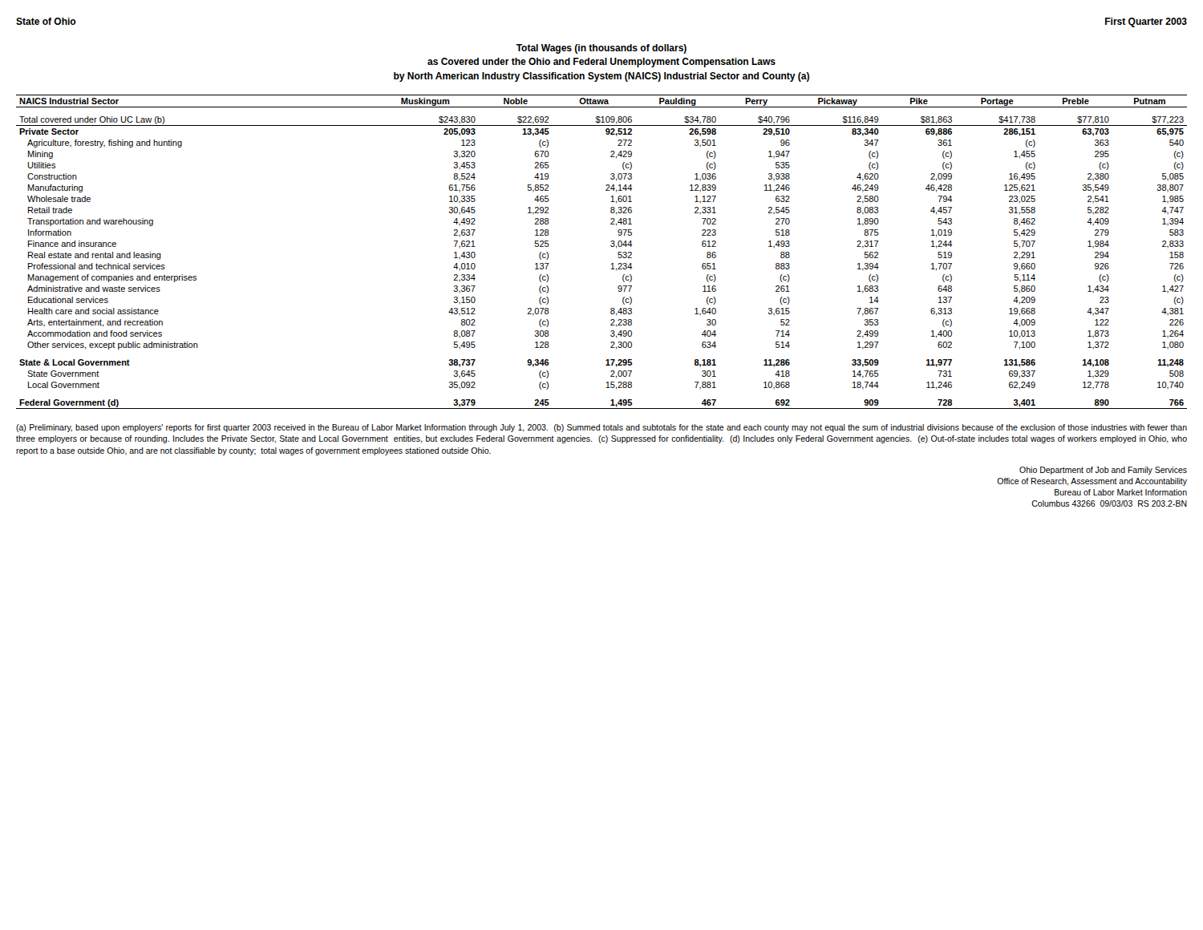State of Ohio First Quarter 2003
Total Wages (in thousands of dollars)
as Covered under the Ohio and Federal Unemployment Compensation Laws
by North American Industry Classification System (NAICS) Industrial Sector and County (a)
| NAICS Industrial Sector | Muskingum | Noble | Ottawa | Paulding | Perry | Pickaway | Pike | Portage | Preble | Putnam |
| --- | --- | --- | --- | --- | --- | --- | --- | --- | --- | --- |
| Total covered under Ohio UC Law (b) | $243,830 | $22,692 | $109,806 | $34,780 | $40,796 | $116,849 | $81,863 | $417,738 | $77,810 | $77,223 |
| Private Sector | 205,093 | 13,345 | 92,512 | 26,598 | 29,510 | 83,340 | 69,886 | 286,151 | 63,703 | 65,975 |
| Agriculture, forestry, fishing and hunting | 123 | (c) | 272 | 3,501 | 96 | 347 | 361 | (c) | 363 | 540 |
| Mining | 3,320 | 670 | 2,429 | (c) | 1,947 | (c) | (c) | 1,455 | 295 | (c) |
| Utilities | 3,453 | 265 | (c) | (c) | 535 | (c) | (c) | (c) | (c) | (c) |
| Construction | 8,524 | 419 | 3,073 | 1,036 | 3,938 | 4,620 | 2,099 | 16,495 | 2,380 | 5,085 |
| Manufacturing | 61,756 | 5,852 | 24,144 | 12,839 | 11,246 | 46,249 | 46,428 | 125,621 | 35,549 | 38,807 |
| Wholesale trade | 10,335 | 465 | 1,601 | 1,127 | 632 | 2,580 | 794 | 23,025 | 2,541 | 1,985 |
| Retail trade | 30,645 | 1,292 | 8,326 | 2,331 | 2,545 | 8,083 | 4,457 | 31,558 | 5,282 | 4,747 |
| Transportation and warehousing | 4,492 | 288 | 2,481 | 702 | 270 | 1,890 | 543 | 8,462 | 4,409 | 1,394 |
| Information | 2,637 | 128 | 975 | 223 | 518 | 875 | 1,019 | 5,429 | 279 | 583 |
| Finance and insurance | 7,621 | 525 | 3,044 | 612 | 1,493 | 2,317 | 1,244 | 5,707 | 1,984 | 2,833 |
| Real estate and rental and leasing | 1,430 | (c) | 532 | 86 | 88 | 562 | 519 | 2,291 | 294 | 158 |
| Professional and technical services | 4,010 | 137 | 1,234 | 651 | 883 | 1,394 | 1,707 | 9,660 | 926 | 726 |
| Management of companies and enterprises | 2,334 | (c) | (c) | (c) | (c) | (c) | (c) | 5,114 | (c) | (c) |
| Administrative and waste services | 3,367 | (c) | 977 | 116 | 261 | 1,683 | 648 | 5,860 | 1,434 | 1,427 |
| Educational services | 3,150 | (c) | (c) | (c) | (c) | 14 | 137 | 4,209 | 23 | (c) |
| Health care and social assistance | 43,512 | 2,078 | 8,483 | 1,640 | 3,615 | 7,867 | 6,313 | 19,668 | 4,347 | 4,381 |
| Arts, entertainment, and recreation | 802 | (c) | 2,238 | 30 | 52 | 353 | (c) | 4,009 | 122 | 226 |
| Accommodation and food services | 8,087 | 308 | 3,490 | 404 | 714 | 2,499 | 1,400 | 10,013 | 1,873 | 1,264 |
| Other services, except public administration | 5,495 | 128 | 2,300 | 634 | 514 | 1,297 | 602 | 7,100 | 1,372 | 1,080 |
| State & Local Government | 38,737 | 9,346 | 17,295 | 8,181 | 11,286 | 33,509 | 11,977 | 131,586 | 14,108 | 11,248 |
| State Government | 3,645 | (c) | 2,007 | 301 | 418 | 14,765 | 731 | 69,337 | 1,329 | 508 |
| Local Government | 35,092 | (c) | 15,288 | 7,881 | 10,868 | 18,744 | 11,246 | 62,249 | 12,778 | 10,740 |
| Federal Government (d) | 3,379 | 245 | 1,495 | 467 | 692 | 909 | 728 | 3,401 | 890 | 766 |
(a) Preliminary, based upon employers' reports for first quarter 2003 received in the Bureau of Labor Market Information through July 1, 2003. (b) Summed totals and subtotals for the state and each county may not equal the sum of industrial divisions because of the exclusion of those industries with fewer than three employers or because of rounding. Includes the Private Sector, State and Local Government entities, but excludes Federal Government agencies. (c) Suppressed for confidentiality. (d) Includes only Federal Government agencies. (e) Out-of-state includes total wages of workers employed in Ohio, who report to a base outside Ohio, and are not classifiable by county; total wages of government employees stationed outside Ohio.
Ohio Department of Job and Family Services
Office of Research, Assessment and Accountability
Bureau of Labor Market Information
Columbus 43266 09/03/03 RS 203.2-BN